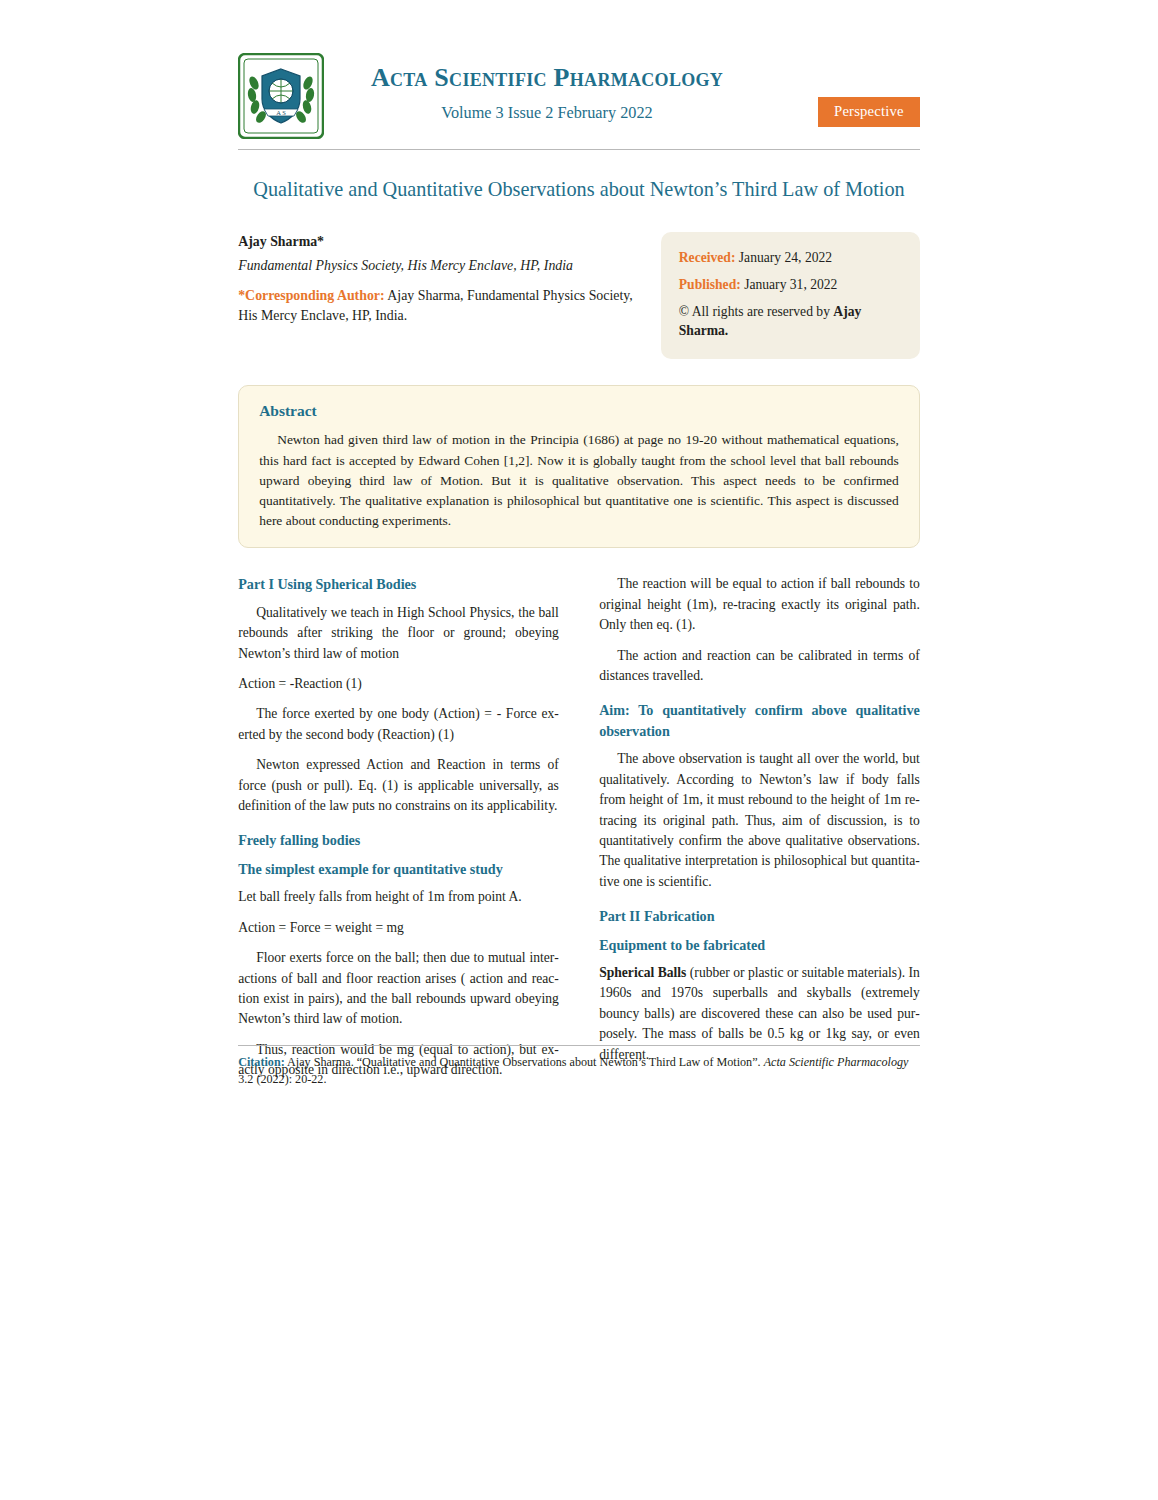A S
Acta Scientific Pharmacology
Volume 3 Issue 2 February 2022
Perspective
Qualitative and Quantitative Observations about Newton’s Third Law of Motion
Ajay Sharma*
Fundamental Physics Society, His Mercy Enclave, HP, India
*Corresponding Author: Ajay Sharma, Fundamental Physics Society, His Mercy Enclave, HP, India.
Received: January 24, 2022
Published: January 31, 2022
© All rights are reserved by Ajay Sharma.
Abstract
Newton had given third law of motion in the Principia (1686) at page no 19-20 without mathematical equations, this hard fact is accepted by Edward Cohen [1,2]. Now it is globally taught from the school level that ball rebounds upward obeying third law of Motion. But it is qualitative observation. This aspect needs to be confirmed quantitatively. The qualitative explanation is philosophical but quantitative one is scientific. This aspect is discussed here about conducting experiments.
Part I Using Spherical Bodies
Qualitatively we teach in High School Physics, the ball rebounds after striking the floor or ground; obeying Newton’s third law of motion
Action = -Reaction (1)
The force exerted by one body (Action) = - Force exerted by the second body (Reaction) (1)
Newton expressed Action and Reaction in terms of force (push or pull). Eq. (1) is applicable universally, as definition of the law puts no constrains on its applicability.
Freely falling bodies
The simplest example for quantitative study
Let ball freely falls from height of 1m from point A.
Action = Force = weight = mg
Floor exerts force on the ball; then due to mutual interactions of ball and floor reaction arises ( action and reaction exist in pairs), and the ball rebounds upward obeying Newton’s third law of motion.
Thus, reaction would be mg (equal to action), but exactly opposite in direction i.e., upward direction.
The reaction will be equal to action if ball rebounds to original height (1m), re-tracing exactly its original path. Only then eq. (1).
The action and reaction can be calibrated in terms of distances travelled.
Aim: To quantitatively confirm above qualitative observation
The above observation is taught all over the world, but qualitatively. According to Newton’s law if body falls from height of 1m, it must rebound to the height of 1m re-tracing its original path. Thus, aim of discussion, is to quantitatively confirm the above qualitative observations. The qualitative interpretation is philosophical but quantitative one is scientific.
Part II Fabrication
Equipment to be fabricated
Spherical Balls (rubber or plastic or suitable materials). In 1960s and 1970s superballs and skyballs (extremely bouncy balls) are discovered these can also be used purposely. The mass of balls be 0.5 kg or 1kg say, or even different.
Citation: Ajay Sharma. “Qualitative and Quantitative Observations about Newton’s Third Law of Motion”. Acta Scientific Pharmacology 3.2 (2022): 20-22.